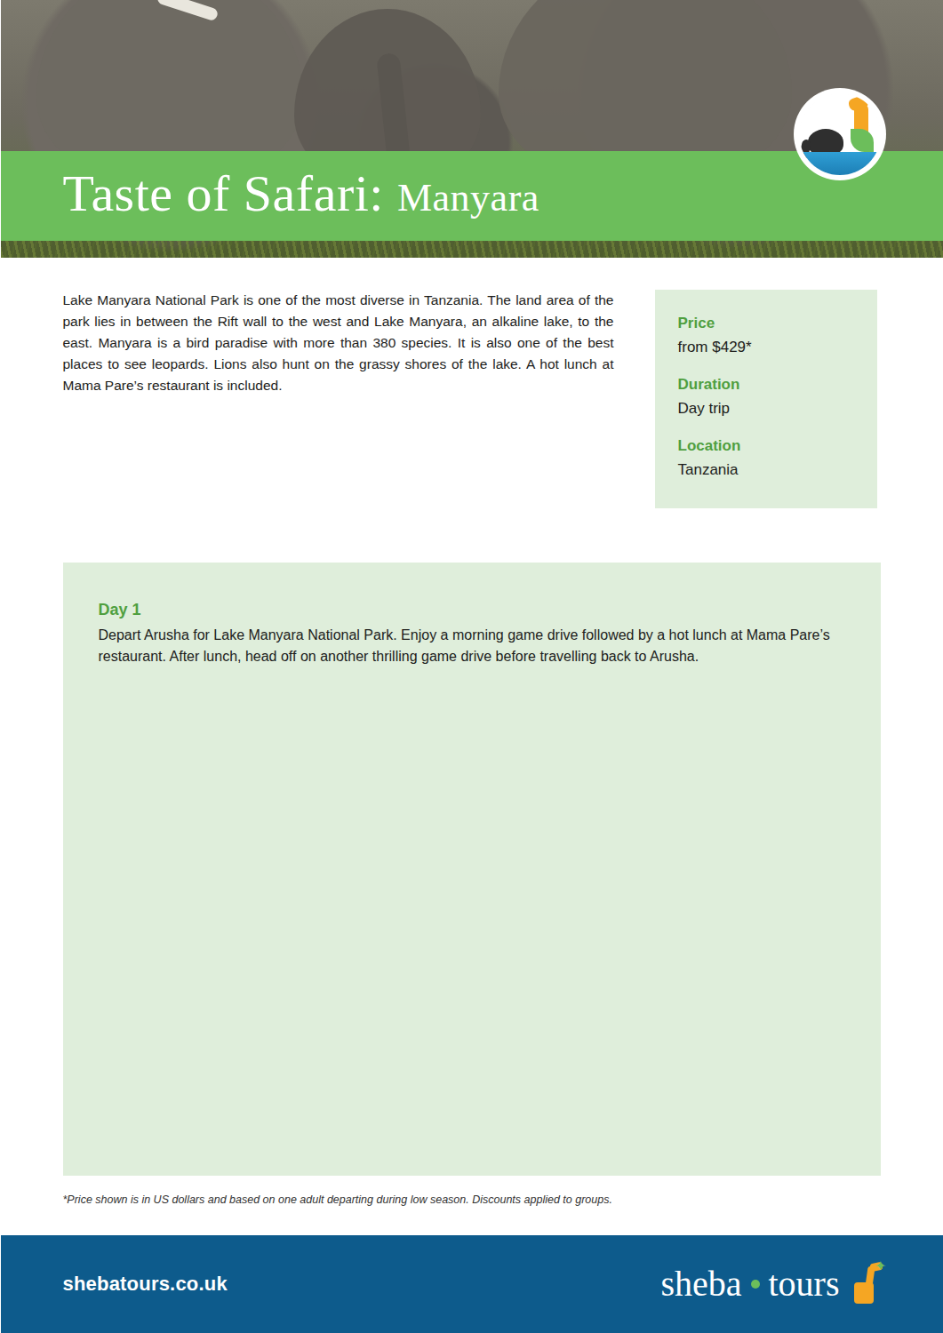Taste of Safari: Manyara
Lake Manyara National Park is one of the most diverse in Tanzania. The land area of the park lies in between the Rift wall to the west and Lake Manyara, an alkaline lake, to the east. Manyara is a bird paradise with more than 380 species. It is also one of the best places to see leopards. Lions also hunt on the grassy shores of the lake. A hot lunch at Mama Pare’s restaurant is included.
Price
from $429*
Duration
Day trip
Location
Tanzania
Day 1
Depart Arusha for Lake Manyara National Park. Enjoy a morning game drive followed by a hot lunch at Mama Pare’s restaurant. After lunch, head off on another thrilling game drive before travelling back to Arusha.
*Price shown is in US dollars and based on one adult departing during low season. Discounts applied to groups.
shebatours.co.uk
sheba tours ✦